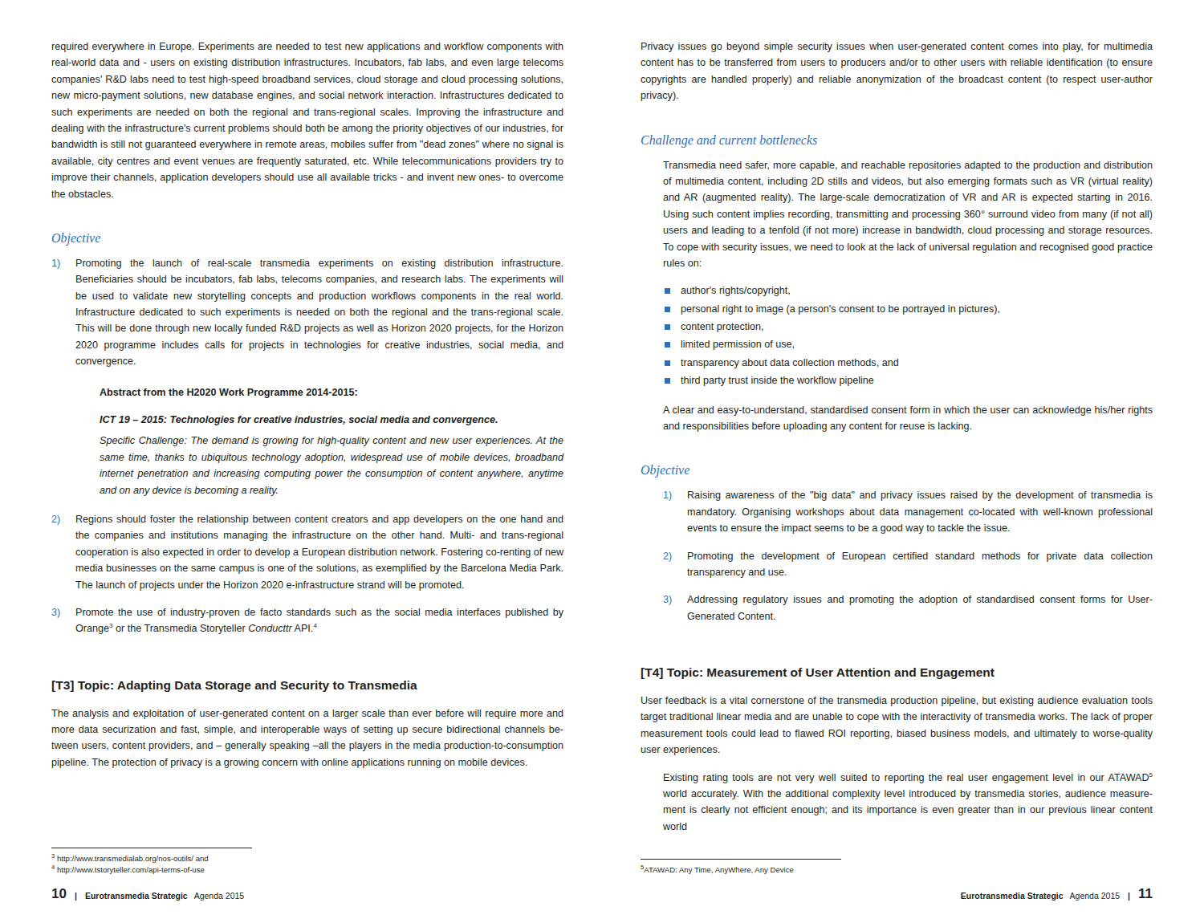required everywhere in Europe. Experiments are needed to test new applications and workflow components with real-world data and - users on existing distribution infrastructures. Incubators, fab labs, and even large telecoms companies' R&D labs need to test high-speed broadband services, cloud storage and cloud processing solutions, new micro-payment solutions, new database engines, and social network interaction. Infrastructures dedicated to such experiments are needed on both the regional and trans-regional scales. Improving the infrastructure and dealing with the infrastructure's current problems should both be among the priority objectives of our industries, for bandwidth is still not guaranteed everywhere in remote areas, mobiles suffer from "dead zones" where no signal is available, city centres and event venues are frequently saturated, etc. While telecommunications providers try to improve their channels, application developers should use all available tricks - and invent new ones- to overcome the obstacles.
Objective
Promoting the launch of real-scale transmedia experiments on existing distribution infrastructure. Beneficiaries should be incubators, fab labs, telecoms companies, and research labs. The experiments will be used to validate new storytelling concepts and production workflows components in the real world. Infrastructure dedicated to such experiments is needed on both the regional and the trans-regional scale. This will be done through new locally funded R&D projects as well as Horizon 2020 projects, for the Horizon 2020 programme includes calls for projects in technologies for creative industries, social media, and convergence.
Abstract from the H2020 Work Programme 2014-2015:
ICT 19 – 2015: Technologies for creative industries, social media and convergence.
Specific Challenge: The demand is growing for high-quality content and new user experiences. At the same time, thanks to ubiquitous technology adoption, widespread use of mobile devices, broadband internet penetration and increasing computing power the consumption of content anywhere, anytime and on any device is becoming a reality.
Regions should foster the relationship between content creators and app developers on the one hand and the companies and institutions managing the infrastructure on the other hand. Multi- and trans-regional cooperation is also expected in order to develop a European distribution network. Fostering co-renting of new media businesses on the same campus is one of the solutions, as exemplified by the Barcelona Media Park. The launch of projects under the Horizon 2020 e-infrastructure strand will be promoted.
Promote the use of industry-proven de facto standards such as the social media interfaces published by Orange3 or the Transmedia Storyteller Conducttr API.4
[T3] Topic: Adapting Data Storage and Security to Transmedia
The analysis and exploitation of user-generated content on a larger scale than ever before will require more and more data securization and fast, simple, and interoperable ways of setting up secure bidirectional channels between users, content providers, and – generally speaking –all the players in the media production-to-consumption pipeline. The protection of privacy is a growing concern with online applications running on mobile devices.
3 http://www.transmedialab.org/nos-outils/ and
4 http://www.tstoryteller.com/api-terms-of-use
10 | Eurotransmedia Strategic Agenda 2015
Privacy issues go beyond simple security issues when user-generated content comes into play, for multimedia content has to be transferred from users to producers and/or to other users with reliable identification (to ensure copyrights are handled properly) and reliable anonymization of the broadcast content (to respect user-author privacy).
Challenge and current bottlenecks
Transmedia need safer, more capable, and reachable repositories adapted to the production and distribution of multimedia content, including 2D stills and videos, but also emerging formats such as VR (virtual reality) and AR (augmented reality). The large-scale democratization of VR and AR is expected starting in 2016. Using such content implies recording, transmitting and processing 360° surround video from many (if not all) users and leading to a tenfold (if not more) increase in bandwidth, cloud processing and storage resources. To cope with security issues, we need to look at the lack of universal regulation and recognised good practice rules on:
author's rights/copyright,
personal right to image (a person's consent to be portrayed in pictures),
content protection,
limited permission of use,
transparency about data collection methods, and
third party trust inside the workflow pipeline
A clear and easy-to-understand, standardised consent form in which the user can acknowledge his/her rights and responsibilities before uploading any content for reuse is lacking.
Objective
Raising awareness of the "big data" and privacy issues raised by the development of transmedia is mandatory. Organising workshops about data management co-located with well-known professional events to ensure the impact seems to be a good way to tackle the issue.
Promoting the development of European certified standard methods for private data collection transparency and use.
Addressing regulatory issues and promoting the adoption of standardised consent forms for User-Generated Content.
[T4] Topic: Measurement of User Attention and Engagement
User feedback is a vital cornerstone of the transmedia production pipeline, but existing audience evaluation tools target traditional linear media and are unable to cope with the interactivity of transmedia works. The lack of proper measurement tools could lead to flawed ROI reporting, biased business models, and ultimately to worse-quality user experiences.
Existing rating tools are not very well suited to reporting the real user engagement level in our ATAWAD5 world accurately. With the additional complexity level introduced by transmedia stories, audience measurement is clearly not efficient enough; and its importance is even greater than in our previous linear content world
5ATAWAD: Any Time, AnyWhere, Any Device
Eurotransmedia Strategic Agenda 2015 | 11